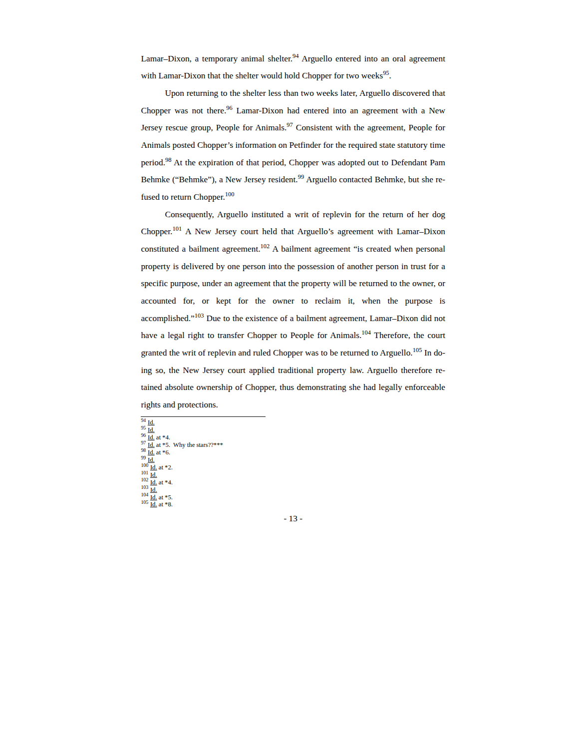Lamar–Dixon, a temporary animal shelter.94 Arguello entered into an oral agreement with Lamar-Dixon that the shelter would hold Chopper for two weeks95.
Upon returning to the shelter less than two weeks later, Arguello discovered that Chopper was not there.96 Lamar-Dixon had entered into an agreement with a New Jersey rescue group, People for Animals.97 Consistent with the agreement, People for Animals posted Chopper’s information on Petfinder for the required state statutory time period.98 At the expiration of that period, Chopper was adopted out to Defendant Pam Behmke (“Behmke”), a New Jersey resident.99 Arguello contacted Behmke, but she refused to return Chopper.100
Consequently, Arguello instituted a writ of replevin for the return of her dog Chopper.101 A New Jersey court held that Arguello’s agreement with Lamar–Dixon constituted a bailment agreement.102 A bailment agreement “is created when personal property is delivered by one person into the possession of another person in trust for a specific purpose, under an agreement that the property will be returned to the owner, or accounted for, or kept for the owner to reclaim it, when the purpose is accomplished.”103 Due to the existence of a bailment agreement, Lamar–Dixon did not have a legal right to transfer Chopper to People for Animals.104 Therefore, the court granted the writ of replevin and ruled Chopper was to be returned to Arguello.105 In doing so, the New Jersey court applied traditional property law. Arguello therefore retained absolute ownership of Chopper, thus demonstrating she had legally enforceable rights and protections.
94 Id.
95 Id.
96 Id. at *4.
97 Id. at *5. Why the stars??***
98 Id. at *6.
99 Id.
100 Id. at *2.
101 Id.
102 Id. at *4.
103 Id.
104 Id. at *5.
105 Id. at *8.
- 13 -